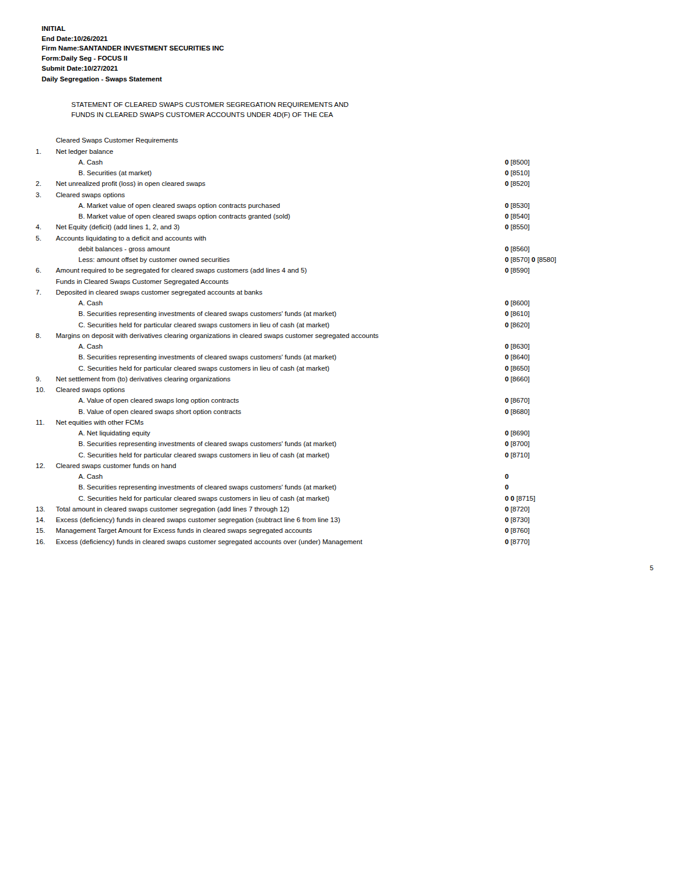INITIAL
End Date:10/26/2021
Firm Name:SANTANDER INVESTMENT SECURITIES INC
Form:Daily Seg - FOCUS II
Submit Date:10/27/2021
Daily Segregation - Swaps Statement
STATEMENT OF CLEARED SWAPS CUSTOMER SEGREGATION REQUIREMENTS AND
FUNDS IN CLEARED SWAPS CUSTOMER ACCOUNTS UNDER 4D(F) OF THE CEA
| | Cleared Swaps Customer Requirements | |
| 1. | Net ledger balance | |
| | A. Cash | 0 [8500] |
| | B. Securities (at market) | 0 [8510] |
| 2. | Net unrealized profit (loss) in open cleared swaps | 0 [8520] |
| 3. | Cleared swaps options | |
| | A. Market value of open cleared swaps option contracts purchased | 0 [8530] |
| | B. Market value of open cleared swaps option contracts granted (sold) | 0 [8540] |
| 4. | Net Equity (deficit) (add lines 1, 2, and 3) | 0 [8550] |
| 5. | Accounts liquidating to a deficit and accounts with | |
| | debit balances - gross amount | 0 [8560] |
| | Less: amount offset by customer owned securities | 0 [8570] 0 [8580] |
| 6. | Amount required to be segregated for cleared swaps customers (add lines 4 and 5) | 0 [8590] |
| | Funds in Cleared Swaps Customer Segregated Accounts | |
| 7. | Deposited in cleared swaps customer segregated accounts at banks | |
| | A. Cash | 0 [8600] |
| | B. Securities representing investments of cleared swaps customers' funds (at market) | 0 [8610] |
| | C. Securities held for particular cleared swaps customers in lieu of cash (at market) | 0 [8620] |
| 8. | Margins on deposit with derivatives clearing organizations in cleared swaps customer segregated accounts | |
| | A. Cash | 0 [8630] |
| | B. Securities representing investments of cleared swaps customers' funds (at market) | 0 [8640] |
| | C. Securities held for particular cleared swaps customers in lieu of cash (at market) | 0 [8650] |
| 9. | Net settlement from (to) derivatives clearing organizations | 0 [8660] |
| 10. | Cleared swaps options | |
| | A. Value of open cleared swaps long option contracts | 0 [8670] |
| | B. Value of open cleared swaps short option contracts | 0 [8680] |
| 11. | Net equities with other FCMs | |
| | A. Net liquidating equity | 0 [8690] |
| | B. Securities representing investments of cleared swaps customers' funds (at market) | 0 [8700] |
| | C. Securities held for particular cleared swaps customers in lieu of cash (at market) | 0 [8710] |
| 12. | Cleared swaps customer funds on hand | |
| | A. Cash | 0 |
| | B. Securities representing investments of cleared swaps customers' funds (at market) | 0 |
| | C. Securities held for particular cleared swaps customers in lieu of cash (at market) | 0 0 [8715] |
| 13. | Total amount in cleared swaps customer segregation (add lines 7 through 12) | 0 [8720] |
| 14. | Excess (deficiency) funds in cleared swaps customer segregation (subtract line 6 from line 13) | 0 [8730] |
| 15. | Management Target Amount for Excess funds in cleared swaps segregated accounts | 0 [8760] |
| 16. | Excess (deficiency) funds in cleared swaps customer segregated accounts over (under) Management | 0 [8770] |
5